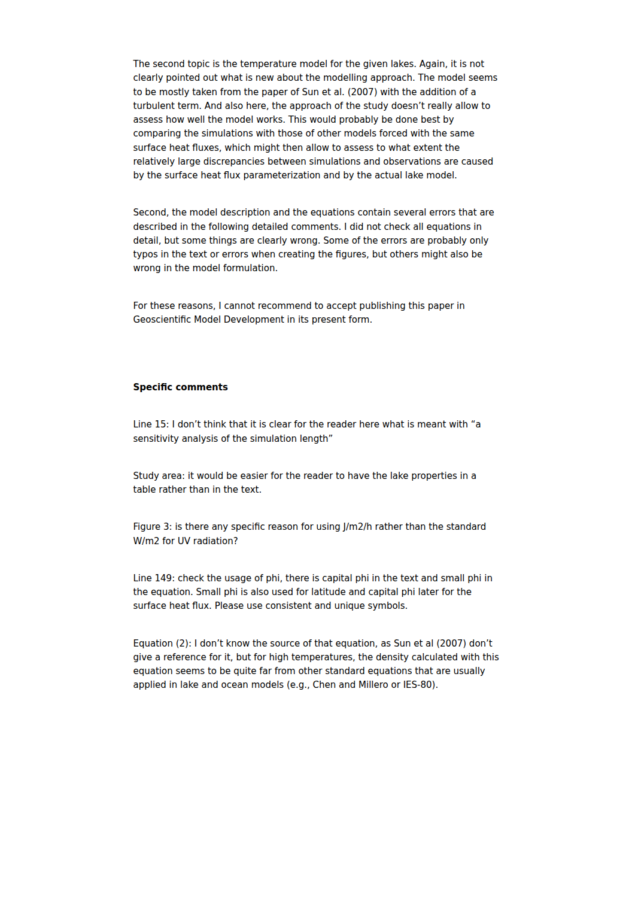The second topic is the temperature model for the given lakes. Again, it is not clearly pointed out what is new about the modelling approach. The model seems to be mostly taken from the paper of Sun et al. (2007) with the addition of a turbulent term. And also here, the approach of the study doesn’t really allow to assess how well the model works. This would probably be done best by comparing the simulations with those of other models forced with the same surface heat fluxes, which might then allow to assess to what extent the relatively large discrepancies between simulations and observations are caused by the surface heat flux parameterization and by the actual lake model.
Second, the model description and the equations contain several errors that are described in the following detailed comments. I did not check all equations in detail, but some things are clearly wrong. Some of the errors are probably only typos in the text or errors when creating the figures, but others might also be wrong in the model formulation.
For these reasons, I cannot recommend to accept publishing this paper in Geoscientific Model Development in its present form.
Specific comments
Line 15: I don’t think that it is clear for the reader here what is meant with “a sensitivity analysis of the simulation length”
Study area: it would be easier for the reader to have the lake properties in a table rather than in the text.
Figure 3: is there any specific reason for using J/m2/h rather than the standard W/m2 for UV radiation?
Line 149: check the usage of phi, there is capital phi in the text and small phi in the equation. Small phi is also used for latitude and capital phi later for the surface heat flux. Please use consistent and unique symbols.
Equation (2): I don’t know the source of that equation, as Sun et al (2007) don’t give a reference for it, but for high temperatures, the density calculated with this equation seems to be quite far from other standard equations that are usually applied in lake and ocean models (e.g., Chen and Millero or IES-80).